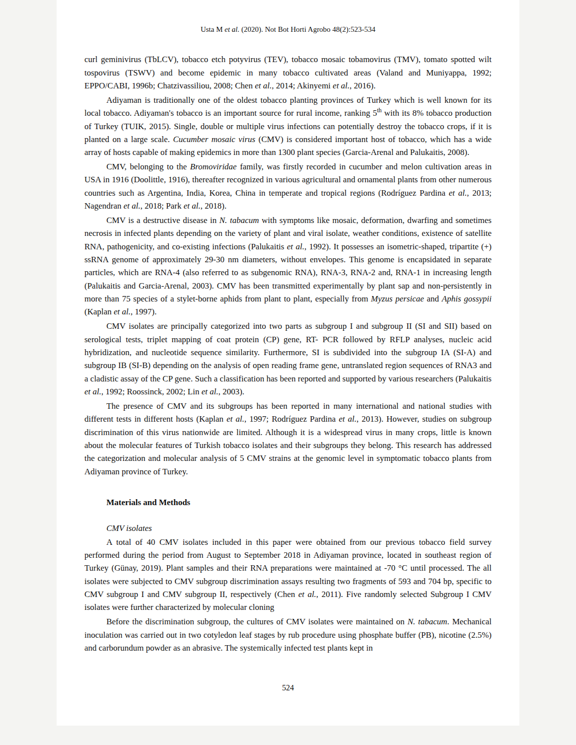Usta M et al. (2020). Not Bot Horti Agrobo 48(2):523-534
curl geminivirus (TbLCV), tobacco etch potyvirus (TEV), tobacco mosaic tobamovirus (TMV), tomato spotted wilt tospovirus (TSWV) and become epidemic in many tobacco cultivated areas (Valand and Muniyappa, 1992; EPPO/CABI, 1996b; Chatzivassiliou, 2008; Chen et al., 2014; Akinyemi et al., 2016).
Adiyaman is traditionally one of the oldest tobacco planting provinces of Turkey which is well known for its local tobacco. Adiyaman's tobacco is an important source for rural income, ranking 5th with its 8% tobacco production of Turkey (TUIK, 2015). Single, double or multiple virus infections can potentially destroy the tobacco crops, if it is planted on a large scale. Cucumber mosaic virus (CMV) is considered important host of tobacco, which has a wide array of hosts capable of making epidemics in more than 1300 plant species (Garcia-Arenal and Palukaitis, 2008).
CMV, belonging to the Bromoviridae family, was firstly recorded in cucumber and melon cultivation areas in USA in 1916 (Doolittle, 1916), thereafter recognized in various agricultural and ornamental plants from other numerous countries such as Argentina, India, Korea, China in temperate and tropical regions (Rodríguez Pardina et al., 2013; Nagendran et al., 2018; Park et al., 2018).
CMV is a destructive disease in N. tabacum with symptoms like mosaic, deformation, dwarfing and sometimes necrosis in infected plants depending on the variety of plant and viral isolate, weather conditions, existence of satellite RNA, pathogenicity, and co-existing infections (Palukaitis et al., 1992). It possesses an isometric-shaped, tripartite (+) ssRNA genome of approximately 29-30 nm diameters, without envelopes. This genome is encapsidated in separate particles, which are RNA-4 (also referred to as subgenomic RNA), RNA-3, RNA-2 and, RNA-1 in increasing length (Palukaitis and Garcia-Arenal, 2003). CMV has been transmitted experimentally by plant sap and non-persistently in more than 75 species of a stylet-borne aphids from plant to plant, especially from Myzus persicae and Aphis gossypii (Kaplan et al., 1997).
CMV isolates are principally categorized into two parts as subgroup I and subgroup II (SI and SII) based on serological tests, triplet mapping of coat protein (CP) gene, RT- PCR followed by RFLP analyses, nucleic acid hybridization, and nucleotide sequence similarity. Furthermore, SI is subdivided into the subgroup IA (SI-A) and subgroup IB (SI-B) depending on the analysis of open reading frame gene, untranslated region sequences of RNA3 and a cladistic assay of the CP gene. Such a classification has been reported and supported by various researchers (Palukaitis et al., 1992; Roossinck, 2002; Lin et al., 2003).
The presence of CMV and its subgroups has been reported in many international and national studies with different tests in different hosts (Kaplan et al., 1997; Rodríguez Pardina et al., 2013). However, studies on subgroup discrimination of this virus nationwide are limited. Although it is a widespread virus in many crops, little is known about the molecular features of Turkish tobacco isolates and their subgroups they belong. This research has addressed the categorization and molecular analysis of 5 CMV strains at the genomic level in symptomatic tobacco plants from Adiyaman province of Turkey.
Materials and Methods
CMV isolates
A total of 40 CMV isolates included in this paper were obtained from our previous tobacco field survey performed during the period from August to September 2018 in Adiyaman province, located in southeast region of Turkey (Günay, 2019). Plant samples and their RNA preparations were maintained at -70 °C until processed. The all isolates were subjected to CMV subgroup discrimination assays resulting two fragments of 593 and 704 bp, specific to CMV subgroup I and CMV subgroup II, respectively (Chen et al., 2011). Five randomly selected Subgroup I CMV isolates were further characterized by molecular cloning
Before the discrimination subgroup, the cultures of CMV isolates were maintained on N. tabacum. Mechanical inoculation was carried out in two cotyledon leaf stages by rub procedure using phosphate buffer (PB), nicotine (2.5%) and carborundum powder as an abrasive. The systemically infected test plants kept in
524